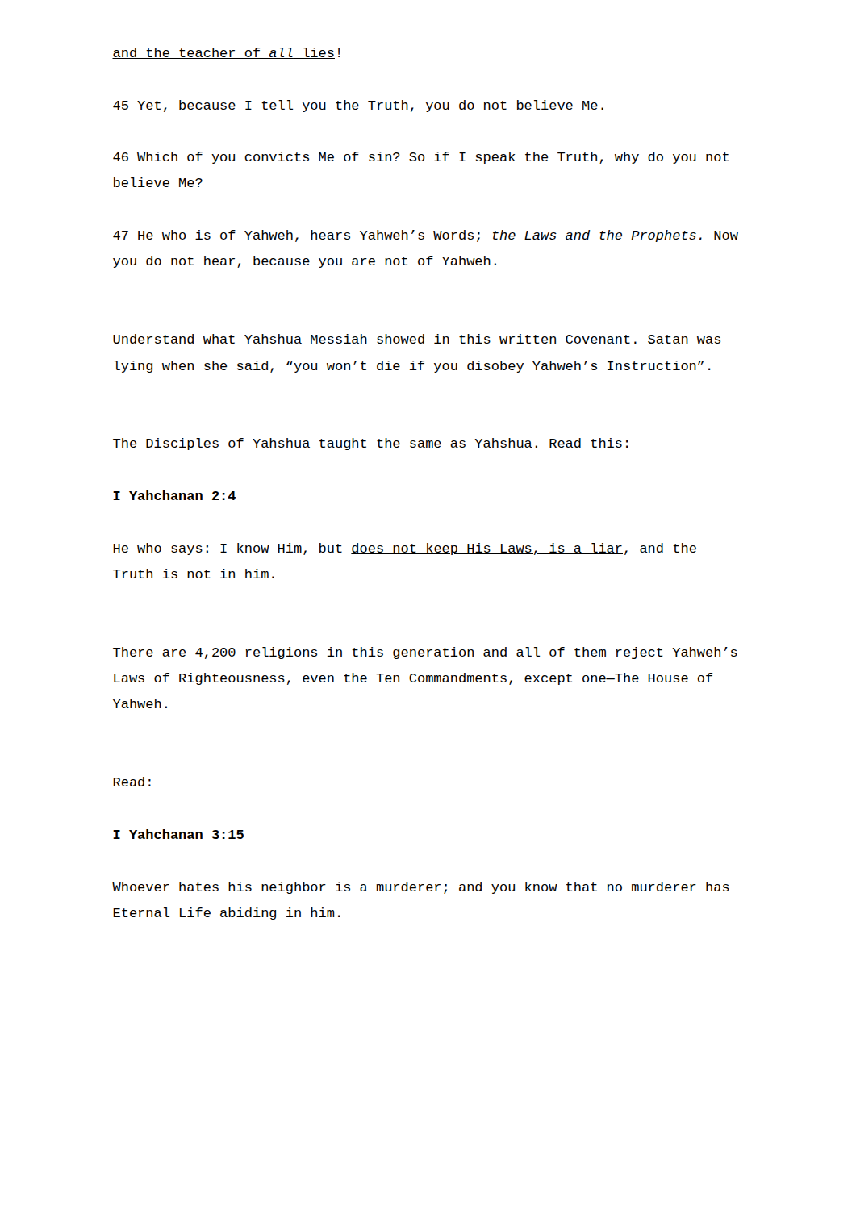and the teacher of all lies!
45 Yet, because I tell you the Truth, you do not believe Me.
46 Which of you convicts Me of sin? So if I speak the Truth, why do you not believe Me?
47 He who is of Yahweh, hears Yahweh’s Words; the Laws and the Prophets. Now you do not hear, because you are not of Yahweh.
Understand what Yahshua Messiah showed in this written Covenant. Satan was lying when she said, “you won’t die if you disobey Yahweh’s Instruction”.
The Disciples of Yahshua taught the same as Yahshua. Read this:
I Yahchanan 2:4
He who says: I know Him, but does not keep His Laws, is a liar, and the Truth is not in him.
There are 4,200 religions in this generation and all of them reject Yahweh’s Laws of Righteousness, even the Ten Commandments, except one—The House of Yahweh.
Read:
I Yahchanan 3:15
Whoever hates his neighbor is a murderer; and you know that no murderer has Eternal Life abiding in him.